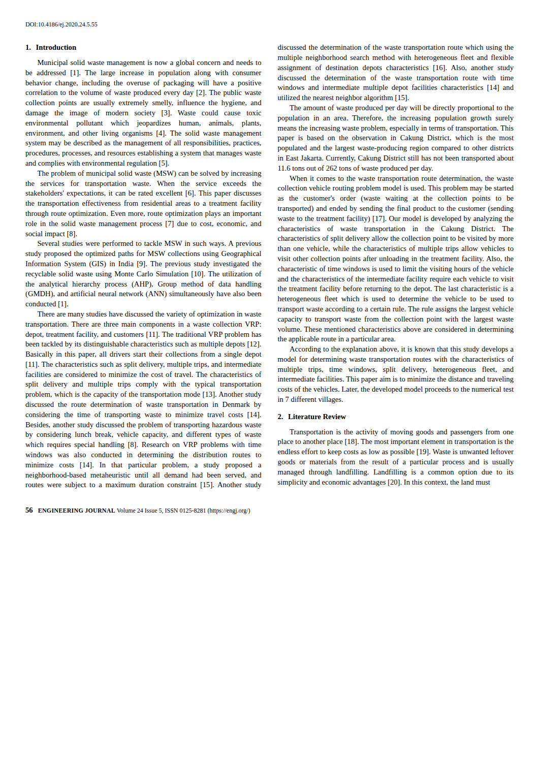DOI:10.4186/ej.2020.24.5.55
1. Introduction
Municipal solid waste management is now a global concern and needs to be addressed [1]. The large increase in population along with consumer behavior change, including the overuse of packaging will have a positive correlation to the volume of waste produced every day [2]. The public waste collection points are usually extremely smelly, influence the hygiene, and damage the image of modern society [3]. Waste could cause toxic environmental pollutant which jeopardizes human, animals, plants, environment, and other living organisms [4]. The solid waste management system may be described as the management of all responsibilities, practices, procedures, processes, and resources establishing a system that manages waste and complies with environmental regulation [5].
The problem of municipal solid waste (MSW) can be solved by increasing the services for transportation waste. When the service exceeds the stakeholders' expectations, it can be rated excellent [6]. This paper discusses the transportation effectiveness from residential areas to a treatment facility through route optimization. Even more, route optimization plays an important role in the solid waste management process [7] due to cost, economic, and social impact [8].
Several studies were performed to tackle MSW in such ways. A previous study proposed the optimized paths for MSW collections using Geographical Information System (GIS) in India [9]. The previous study investigated the recyclable solid waste using Monte Carlo Simulation [10]. The utilization of the analytical hierarchy process (AHP), Group method of data handling (GMDH), and artificial neural network (ANN) simultaneously have also been conducted [1].
There are many studies have discussed the variety of optimization in waste transportation. There are three main components in a waste collection VRP: depot, treatment facility, and customers [11]. The traditional VRP problem has been tackled by its distinguishable characteristics such as multiple depots [12]. Basically in this paper, all drivers start their collections from a single depot [11]. The characteristics such as split delivery, multiple trips, and intermediate facilities are considered to minimize the cost of travel. The characteristics of split delivery and multiple trips comply with the typical transportation problem, which is the capacity of the transportation mode [13]. Another study discussed the route determination of waste transportation in Denmark by considering the time of transporting waste to minimize travel costs [14]. Besides, another study discussed the problem of transporting hazardous waste by considering lunch break, vehicle capacity, and different types of waste which requires special handling [8]. Research on VRP problems with time windows was also conducted in determining the distribution routes to minimize costs [14]. In that particular problem, a study proposed a neighborhood-based metaheuristic until all demand had been served, and routes were subject to a maximum duration constraint [15]. Another study discussed the determination of the waste transportation route which using the multiple neighborhood search method with heterogeneous fleet and flexible assignment of destination depots characteristics [16]. Also, another study discussed the determination of the waste transportation route with time windows and intermediate multiple depot facilities characteristics [14] and utilized the nearest neighbor algorithm [15].
The amount of waste produced per day will be directly proportional to the population in an area. Therefore, the increasing population growth surely means the increasing waste problem, especially in terms of transportation. This paper is based on the observation in Cakung District, which is the most populated and the largest waste-producing region compared to other districts in East Jakarta. Currently, Cakung District still has not been transported about 11.6 tons out of 262 tons of waste produced per day.
When it comes to the waste transportation route determination, the waste collection vehicle routing problem model is used. This problem may be started as the customer's order (waste waiting at the collection points to be transported) and ended by sending the final product to the customer (sending waste to the treatment facility) [17]. Our model is developed by analyzing the characteristics of waste transportation in the Cakung District. The characteristics of split delivery allow the collection point to be visited by more than one vehicle, while the characteristics of multiple trips allow vehicles to visit other collection points after unloading in the treatment facility. Also, the characteristic of time windows is used to limit the visiting hours of the vehicle and the characteristics of the intermediate facility require each vehicle to visit the treatment facility before returning to the depot. The last characteristic is a heterogeneous fleet which is used to determine the vehicle to be used to transport waste according to a certain rule. The rule assigns the largest vehicle capacity to transport waste from the collection point with the largest waste volume. These mentioned characteristics above are considered in determining the applicable route in a particular area.
According to the explanation above, it is known that this study develops a model for determining waste transportation routes with the characteristics of multiple trips, time windows, split delivery, heterogeneous fleet, and intermediate facilities. This paper aim is to minimize the distance and traveling costs of the vehicles. Later, the developed model proceeds to the numerical test in 7 different villages.
2. Literature Review
Transportation is the activity of moving goods and passengers from one place to another place [18]. The most important element in transportation is the endless effort to keep costs as low as possible [19]. Waste is unwanted leftover goods or materials from the result of a particular process and is usually managed through landfilling. Landfilling is a common option due to its simplicity and economic advantages [20]. In this context, the land must
56 ENGINEERING JOURNAL Volume 24 Issue 5, ISSN 0125-8281 (https://engj.org/)